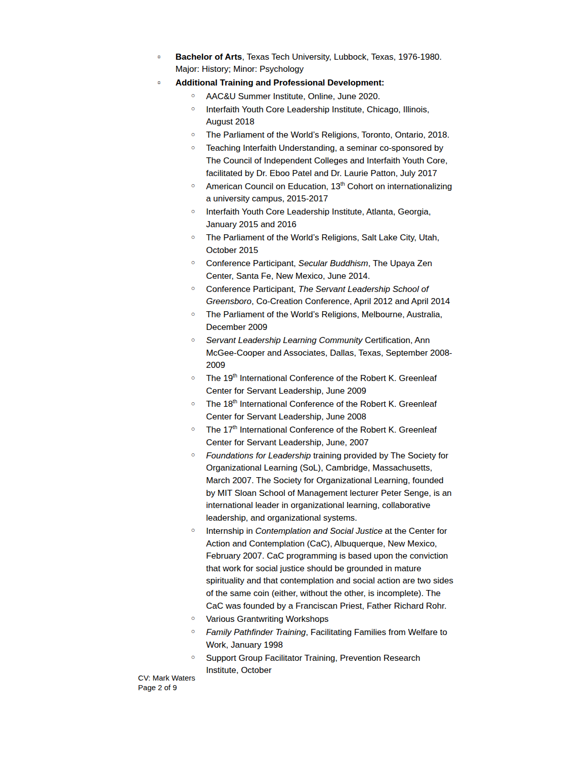Bachelor of Arts, Texas Tech University, Lubbock, Texas, 1976-1980. Major: History; Minor: Psychology
Additional Training and Professional Development:
AAC&U Summer Institute, Online, June 2020.
Interfaith Youth Core Leadership Institute, Chicago, Illinois, August 2018
The Parliament of the World’s Religions, Toronto, Ontario, 2018.
Teaching Interfaith Understanding, a seminar co-sponsored by The Council of Independent Colleges and Interfaith Youth Core, facilitated by Dr. Eboo Patel and Dr. Laurie Patton, July 2017
American Council on Education, 13th Cohort on internationalizing a university campus, 2015-2017
Interfaith Youth Core Leadership Institute, Atlanta, Georgia, January 2015 and 2016
The Parliament of the World’s Religions, Salt Lake City, Utah, October 2015
Conference Participant, Secular Buddhism, The Upaya Zen Center, Santa Fe, New Mexico, June 2014.
Conference Participant, The Servant Leadership School of Greensboro, Co-Creation Conference, April 2012 and April 2014
The Parliament of the World’s Religions, Melbourne, Australia, December 2009
Servant Leadership Learning Community Certification, Ann McGee-Cooper and Associates, Dallas, Texas, September 2008-2009
The 19th International Conference of the Robert K. Greenleaf Center for Servant Leadership, June 2009
The 18th International Conference of the Robert K. Greenleaf Center for Servant Leadership, June 2008
The 17th International Conference of the Robert K. Greenleaf Center for Servant Leadership, June, 2007
Foundations for Leadership training provided by The Society for Organizational Learning (SoL), Cambridge, Massachusetts, March 2007. The Society for Organizational Learning, founded by MIT Sloan School of Management lecturer Peter Senge, is an international leader in organizational learning, collaborative leadership, and organizational systems.
Internship in Contemplation and Social Justice at the Center for Action and Contemplation (CaC), Albuquerque, New Mexico, February 2007. CaC programming is based upon the conviction that work for social justice should be grounded in mature spirituality and that contemplation and social action are two sides of the same coin (either, without the other, is incomplete). The CaC was founded by a Franciscan Priest, Father Richard Rohr.
Various Grantwriting Workshops
Family Pathfinder Training, Facilitating Families from Welfare to Work, January 1998
Support Group Facilitator Training, Prevention Research Institute, October
CV: Mark Waters
Page 2 of 9